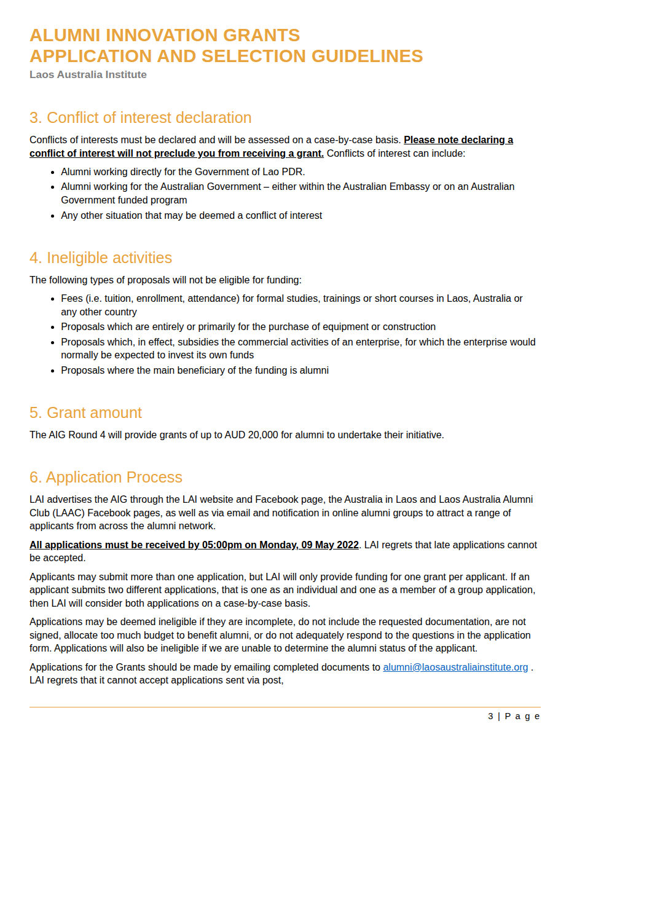ALUMNI INNOVATION GRANTS
APPLICATION AND SELECTION GUIDELINES
Laos Australia Institute
3. Conflict of interest declaration
Conflicts of interests must be declared and will be assessed on a case-by-case basis. Please note declaring a conflict of interest will not preclude you from receiving a grant. Conflicts of interest can include:
Alumni working directly for the Government of Lao PDR.
Alumni working for the Australian Government – either within the Australian Embassy or on an Australian Government funded program
Any other situation that may be deemed a conflict of interest
4. Ineligible activities
The following types of proposals will not be eligible for funding:
Fees (i.e. tuition, enrollment, attendance) for formal studies, trainings or short courses in Laos, Australia or any other country
Proposals which are entirely or primarily for the purchase of equipment or construction
Proposals which, in effect, subsidies the commercial activities of an enterprise, for which the enterprise would normally be expected to invest its own funds
Proposals where the main beneficiary of the funding is alumni
5. Grant amount
The AIG Round 4 will provide grants of up to AUD 20,000 for alumni to undertake their initiative.
6. Application Process
LAI advertises the AIG through the LAI website and Facebook page, the Australia in Laos and Laos Australia Alumni Club (LAAC) Facebook pages, as well as via email and notification in online alumni groups to attract a range of applicants from across the alumni network.
All applications must be received by 05:00pm on Monday, 09 May 2022. LAI regrets that late applications cannot be accepted.
Applicants may submit more than one application, but LAI will only provide funding for one grant per applicant. If an applicant submits two different applications, that is one as an individual and one as a member of a group application, then LAI will consider both applications on a case-by-case basis.
Applications may be deemed ineligible if they are incomplete, do not include the requested documentation, are not signed, allocate too much budget to benefit alumni, or do not adequately respond to the questions in the application form. Applications will also be ineligible if we are unable to determine the alumni status of the applicant.
Applications for the Grants should be made by emailing completed documents to alumni@laosaustraliainstitute.org . LAI regrets that it cannot accept applications sent via post,
3 | P a g e